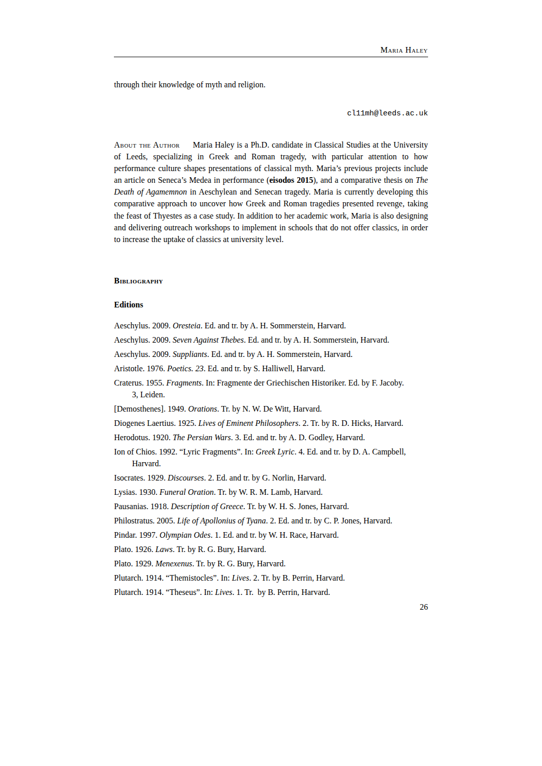Maria Haley
through their knowledge of myth and religion.
cl11mh@leeds.ac.uk
About the Author Maria Haley is a Ph.D. candidate in Classical Studies at the University of Leeds, specializing in Greek and Roman tragedy, with particular attention to how performance culture shapes presentations of classical myth. Maria’s previous projects include an article on Seneca’s Medea in performance (eisodos 2015), and a comparative thesis on The Death of Agamemnon in Aeschylean and Senecan tragedy. Maria is currently developing this comparative approach to uncover how Greek and Roman tragedies presented revenge, taking the feast of Thyestes as a case study. In addition to her academic work, Maria is also designing and delivering outreach workshops to implement in schools that do not offer classics, in order to increase the uptake of classics at university level.
Bibliography
Editions
Aeschylus. 2009. Oresteia. Ed. and tr. by A. H. Sommerstein, Harvard.
Aeschylus. 2009. Seven Against Thebes. Ed. and tr. by A. H. Sommerstein, Harvard.
Aeschylus. 2009. Suppliants. Ed. and tr. by A. H. Sommerstein, Harvard.
Aristotle. 1976. Poetics. 23. Ed. and tr. by S. Halliwell, Harvard.
Craterus. 1955. Fragments. In: Fragmente der Griechischen Historiker. Ed. by F. Jacoby. 3, Leiden.
[Demosthenes]. 1949. Orations. Tr. by N. W. De Witt, Harvard.
Diogenes Laertius. 1925. Lives of Eminent Philosophers. 2. Tr. by R. D. Hicks, Harvard.
Herodotus. 1920. The Persian Wars. 3. Ed. and tr. by A. D. Godley, Harvard.
Ion of Chios. 1992. “Lyric Fragments”. In: Greek Lyric. 4. Ed. and tr. by D. A. Campbell, Harvard.
Isocrates. 1929. Discourses. 2. Ed. and tr. by G. Norlin, Harvard.
Lysias. 1930. Funeral Oration. Tr. by W. R. M. Lamb, Harvard.
Pausanias. 1918. Description of Greece. Tr. by W. H. S. Jones, Harvard.
Philostratus. 2005. Life of Apollonius of Tyana. 2. Ed. and tr. by C. P. Jones, Harvard.
Pindar. 1997. Olympian Odes. 1. Ed. and tr. by W. H. Race, Harvard.
Plato. 1926. Laws. Tr. by R. G. Bury, Harvard.
Plato. 1929. Menexenus. Tr. by R. G. Bury, Harvard.
Plutarch. 1914. “Themistocles”. In: Lives. 2. Tr. by B. Perrin, Harvard.
Plutarch. 1914. “Theseus”. In: Lives. 1. Tr. by B. Perrin, Harvard.
26